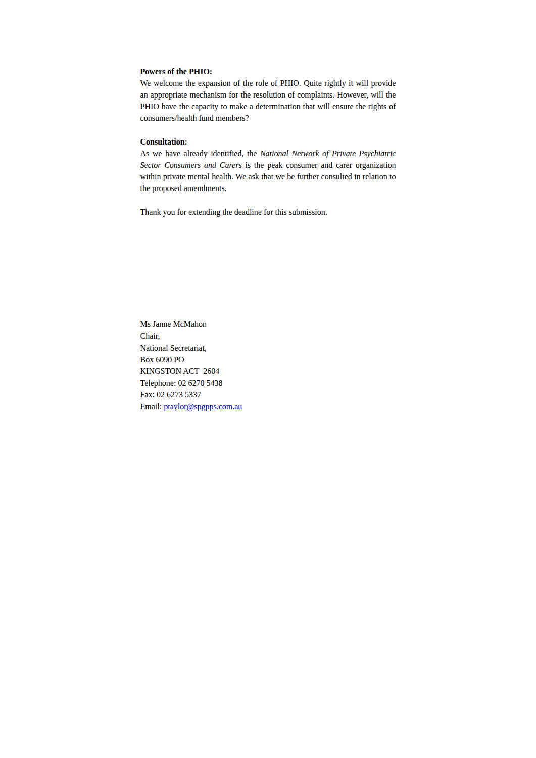Powers of the PHIO:
We welcome the expansion of the role of PHIO. Quite rightly it will provide an appropriate mechanism for the resolution of complaints. However, will the PHIO have the capacity to make a determination that will ensure the rights of consumers/health fund members?
Consultation:
As we have already identified, the National Network of Private Psychiatric Sector Consumers and Carers is the peak consumer and carer organization within private mental health. We ask that we be further consulted in relation to the proposed amendments.
Thank you for extending the deadline for this submission.
Ms Janne McMahon
Chair,
National Secretariat,
Box 6090 PO
KINGSTON ACT 2604
Telephone: 02 6270 5438
Fax: 02 6273 5337
Email: ptaylor@spgpps.com.au